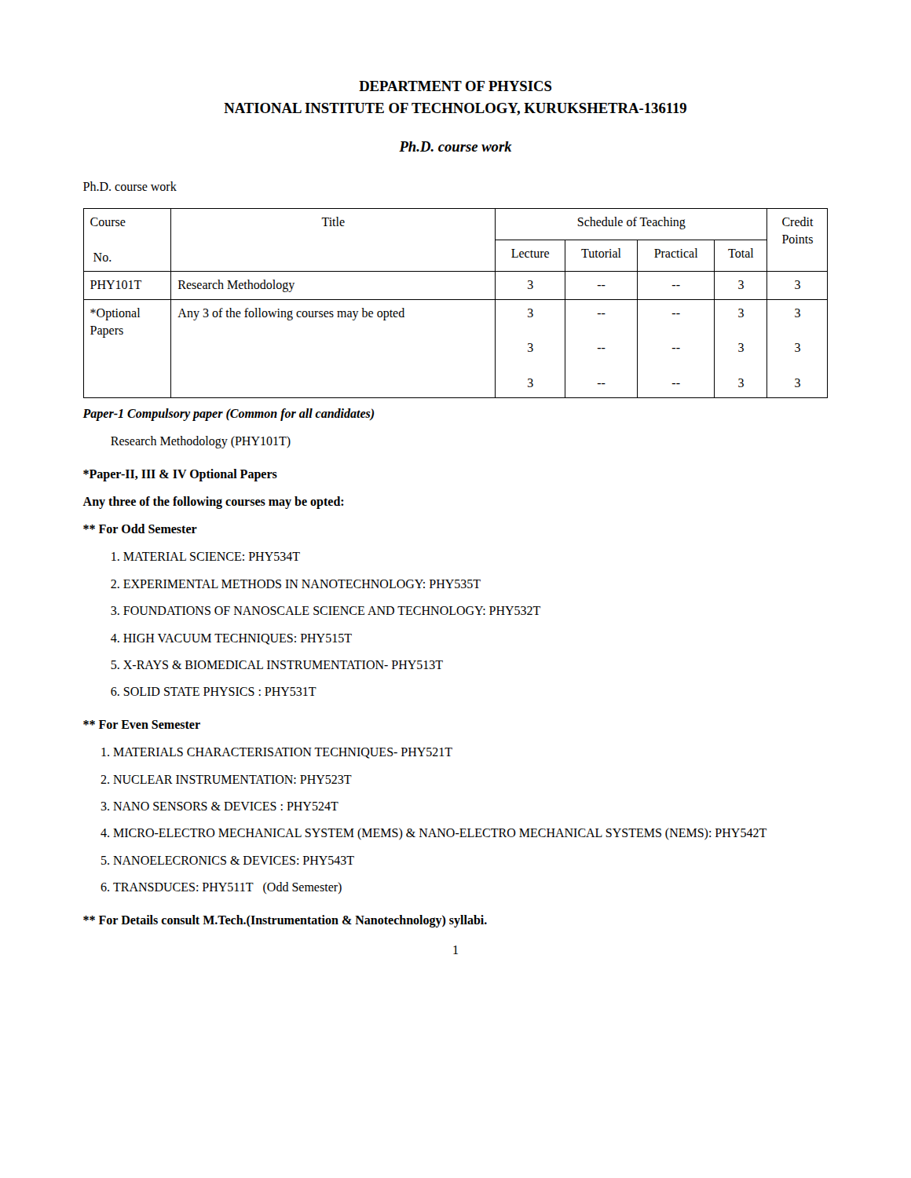DEPARTMENT OF PHYSICS
NATIONAL INSTITUTE OF TECHNOLOGY, KURUKSHETRA-136119
Ph.D. course work
Ph.D. course work
| Course No. | Title | Schedule of Teaching | Credit Points |
| --- | --- | --- | --- |
| Lecture | Tutorial | Practical | Total |
| PHY101T | Research Methodology | 3 | -- | -- | 3 | 3 |
| *Optional Papers | Any 3 of the following courses may be opted | 3 3 3 | -- -- -- | -- -- -- | 3 3 3 | 3 3 3 |
Paper-1 Compulsory paper (Common for all candidates)
Research Methodology (PHY101T)
*Paper-II, III & IV Optional Papers
Any three of the following courses may be opted:
** For Odd Semester
MATERIAL SCIENCE: PHY534T
EXPERIMENTAL METHODS IN NANOTECHNOLOGY: PHY535T
FOUNDATIONS OF NANOSCALE SCIENCE AND TECHNOLOGY: PHY532T
HIGH VACUUM TECHNIQUES: PHY515T
X-RAYS & BIOMEDICAL INSTRUMENTATION- PHY513T
SOLID STATE PHYSICS : PHY531T
** For Even Semester
MATERIALS CHARACTERISATION TECHNIQUES- PHY521T
NUCLEAR INSTRUMENTATION: PHY523T
NANO SENSORS & DEVICES : PHY524T
MICRO-ELECTRO MECHANICAL SYSTEM (MEMS) & NANO-ELECTRO MECHANICAL SYSTEMS (NEMS): PHY542T
NANOELECRONICS & DEVICES: PHY543T
TRANSDUCES: PHY511T (Odd Semester)
** For Details consult M.Tech.(Instrumentation & Nanotechnology) syllabi.
1